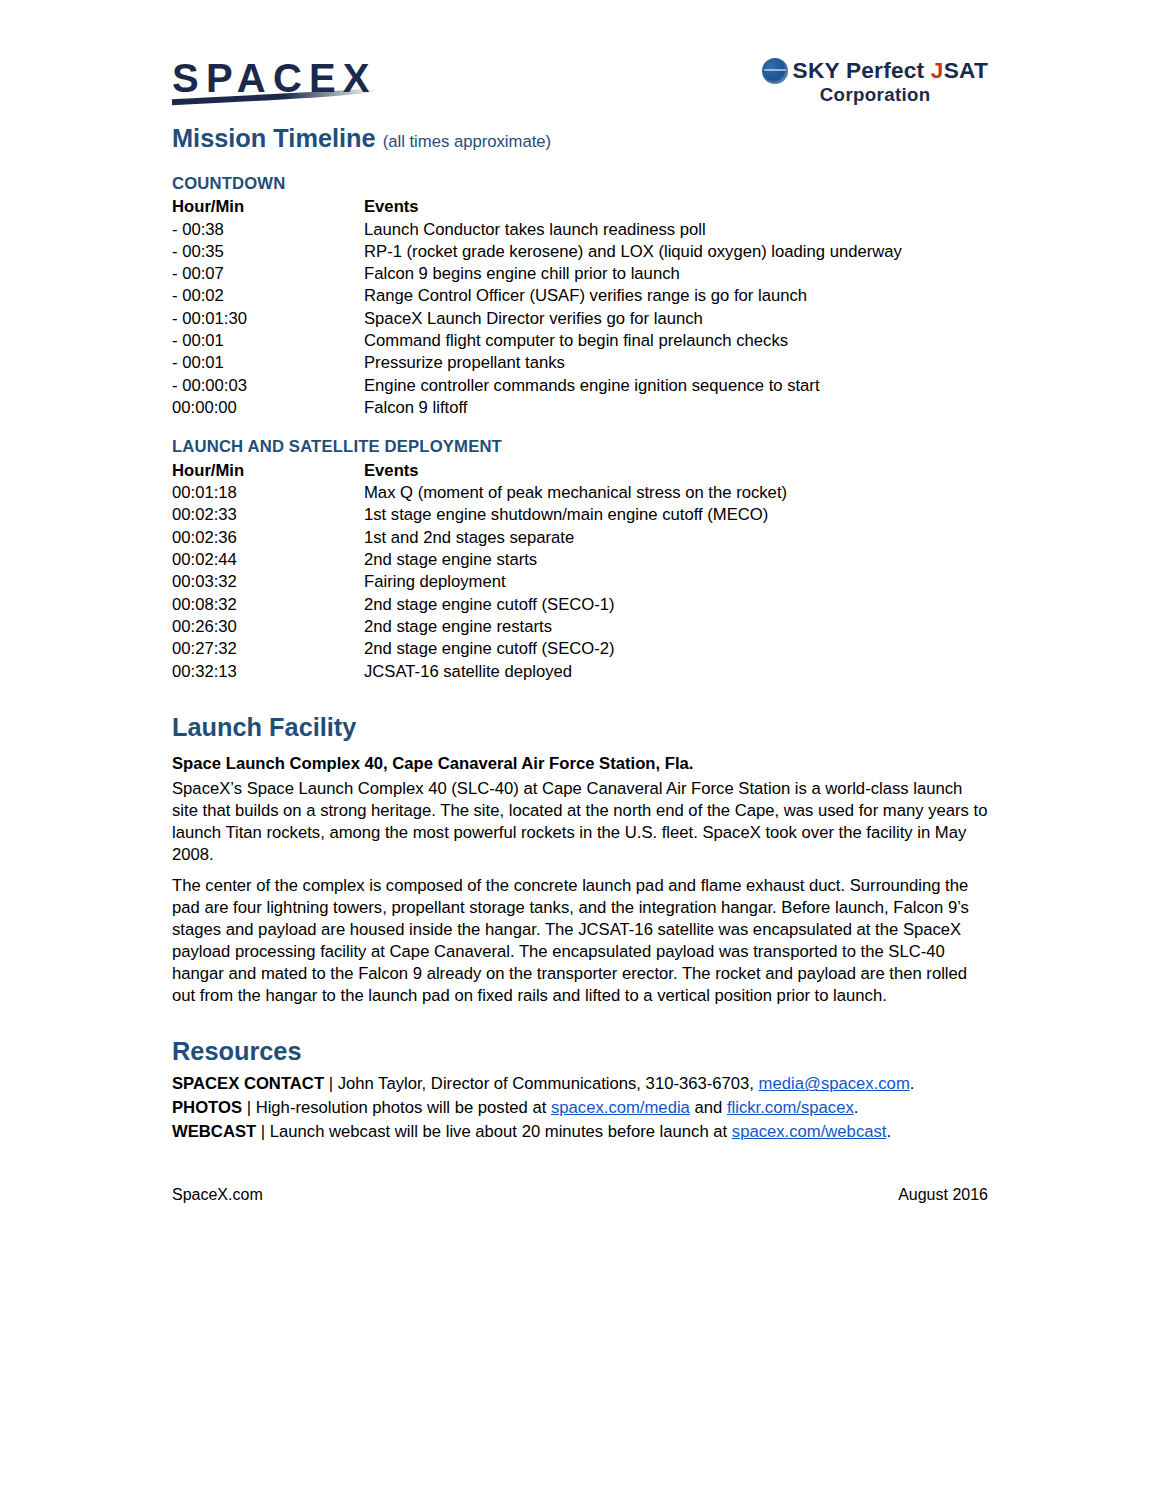SPACEX
SKY Perfect JSAT
Corporation
Mission Timeline (all times approximate)
COUNTDOWN
| Hour/Min | Events |
| --- | --- |
| - 00:38 | Launch Conductor takes launch readiness poll |
| - 00:35 | RP-1 (rocket grade kerosene) and LOX (liquid oxygen) loading underway |
| - 00:07 | Falcon 9 begins engine chill prior to launch |
| - 00:02 | Range Control Officer (USAF) verifies range is go for launch |
| - 00:01:30 | SpaceX Launch Director verifies go for launch |
| - 00:01 | Command flight computer to begin final prelaunch checks |
| - 00:01 | Pressurize propellant tanks |
| - 00:00:03 | Engine controller commands engine ignition sequence to start |
| 00:00:00 | Falcon 9 liftoff |
LAUNCH AND SATELLITE DEPLOYMENT
| Hour/Min | Events |
| --- | --- |
| 00:01:18 | Max Q (moment of peak mechanical stress on the rocket) |
| 00:02:33 | 1st stage engine shutdown/main engine cutoff (MECO) |
| 00:02:36 | 1st and 2nd stages separate |
| 00:02:44 | 2nd stage engine starts |
| 00:03:32 | Fairing deployment |
| 00:08:32 | 2nd stage engine cutoff (SECO-1) |
| 00:26:30 | 2nd stage engine restarts |
| 00:27:32 | 2nd stage engine cutoff (SECO-2) |
| 00:32:13 | JCSAT-16 satellite deployed |
Launch Facility
Space Launch Complex 40, Cape Canaveral Air Force Station, Fla.
SpaceX’s Space Launch Complex 40 (SLC-40) at Cape Canaveral Air Force Station is a world-class launch site that builds on a strong heritage. The site, located at the north end of the Cape, was used for many years to launch Titan rockets, among the most powerful rockets in the U.S. fleet. SpaceX took over the facility in May 2008.
The center of the complex is composed of the concrete launch pad and flame exhaust duct. Surrounding the pad are four lightning towers, propellant storage tanks, and the integration hangar. Before launch, Falcon 9’s stages and payload are housed inside the hangar. The JCSAT-16 satellite was encapsulated at the SpaceX payload processing facility at Cape Canaveral. The encapsulated payload was transported to the SLC-40 hangar and mated to the Falcon 9 already on the transporter erector. The rocket and payload are then rolled out from the hangar to the launch pad on fixed rails and lifted to a vertical position prior to launch.
Resources
SPACEX CONTACT | John Taylor, Director of Communications, 310-363-6703, media@spacex.com.
PHOTOS | High-resolution photos will be posted at spacex.com/media and flickr.com/spacex.
WEBCAST | Launch webcast will be live about 20 minutes before launch at spacex.com/webcast.
SpaceX.com
August 2016